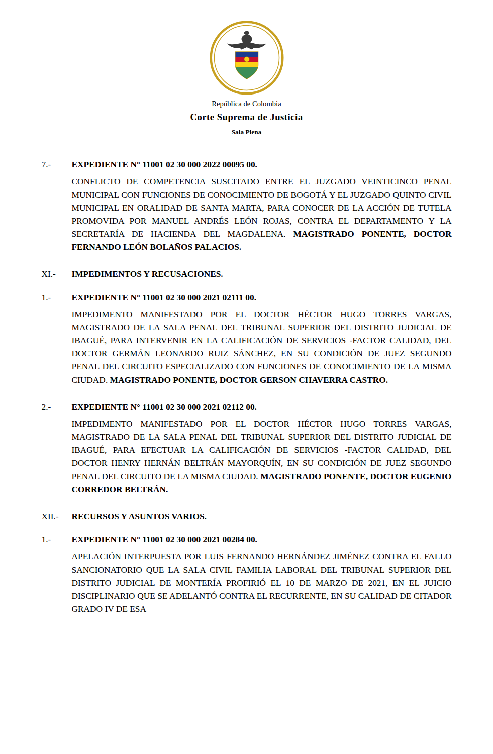República de Colombia
Corte Suprema de Justicia
Sala Plena
7.- EXPEDIENTE N° 11001 02 30 000 2022 00095 00.
Conflicto de competencia suscitado entre el Juzgado Veinticinco Penal Municipal con Funciones de Conocimiento de Bogotá y el Juzgado Quinto Civil Municipal en Oralidad de Santa Marta, para conocer de la acción de tutela promovida por Manuel Andrés León Rojas, contra el Departamento y la Secretaría de Hacienda del Magdalena. Magistrado Ponente, Doctor Fernando León Bolaños Palacios.
XI.- Impedimentos y recusaciones.
1.- EXPEDIENTE N° 11001 02 30 000 2021 02111 00.
Impedimento manifestado por el Doctor Héctor Hugo Torres Vargas, Magistrado de la Sala Penal del Tribunal Superior del Distrito Judicial de Ibagué, para intervenir en la calificación de servicios -factor calidad, del Doctor Germán Leonardo Ruiz Sánchez, en su condición de Juez Segundo Penal del Circuito Especializado con Funciones de Conocimiento de la misma ciudad. Magistrado Ponente, Doctor Gerson Chaverra Castro.
2.- EXPEDIENTE N° 11001 02 30 000 2021 02112 00.
Impedimento manifestado por el Doctor Héctor Hugo Torres Vargas, Magistrado de la Sala Penal del Tribunal Superior del Distrito Judicial de Ibagué, para efectuar la calificación de servicios -factor calidad, del Doctor Henry Hernán Beltrán Mayorquín, en su condición de Juez Segundo Penal del Circuito de la misma ciudad. Magistrado Ponente, Doctor Eugenio Corredor Beltrán.
XII.- Recursos y asuntos varios.
1.- EXPEDIENTE N° 11001 02 30 000 2021 00284 00.
Apelación interpuesta por Luis Fernando Hernández Jiménez contra el fallo sancionatorio que la Sala Civil Familia Laboral del Tribunal Superior del Distrito Judicial de Montería profirió el 10 de marzo de 2021, en el juicio disciplinario que se adelantó contra el recurrente, en su calidad de Citador Grado IV de esa